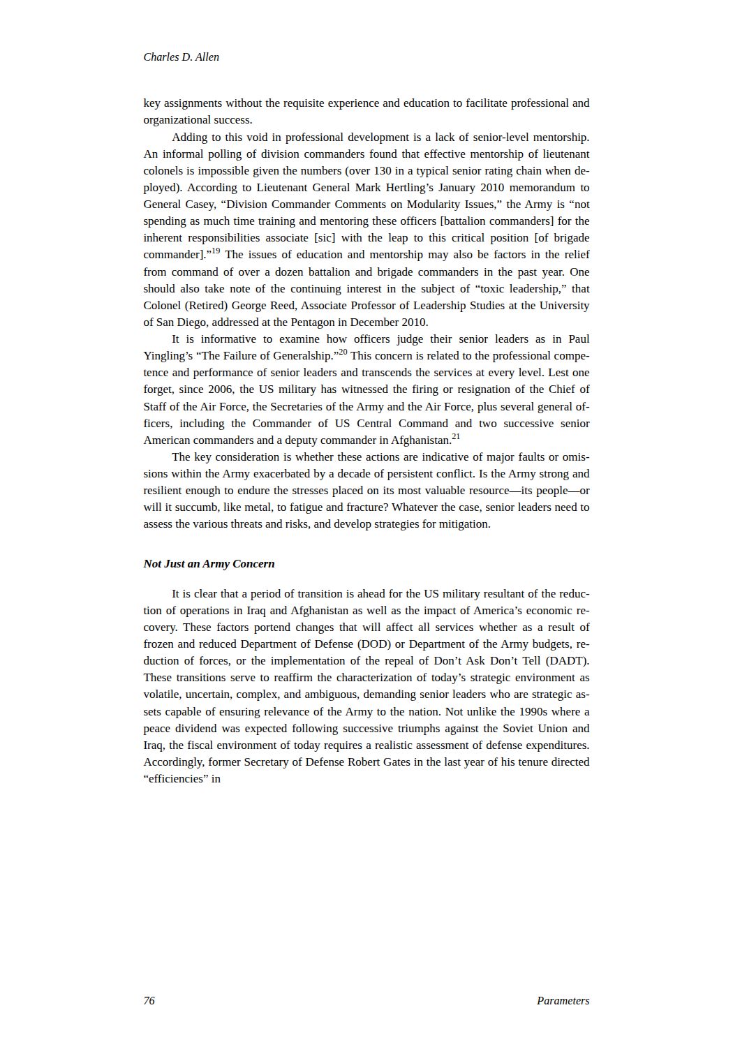Charles D. Allen
key assignments without the requisite experience and education to facilitate professional and organizational success.
Adding to this void in professional development is a lack of senior-level mentorship. An informal polling of division commanders found that effective mentorship of lieutenant colonels is impossible given the numbers (over 130 in a typical senior rating chain when deployed). According to Lieutenant General Mark Hertling’s January 2010 memorandum to General Casey, “Division Commander Comments on Modularity Issues,” the Army is “not spending as much time training and mentoring these officers [battalion commanders] for the inherent responsibilities associate [sic] with the leap to this critical position [of brigade commander].”19 The issues of education and mentorship may also be factors in the relief from command of over a dozen battalion and brigade commanders in the past year. One should also take note of the continuing interest in the subject of “toxic leadership,” that Colonel (Retired) George Reed, Associate Professor of Leadership Studies at the University of San Diego, addressed at the Pentagon in December 2010.
It is informative to examine how officers judge their senior leaders as in Paul Yingling’s “The Failure of Generalship.”20 This concern is related to the professional competence and performance of senior leaders and transcends the services at every level. Lest one forget, since 2006, the US military has witnessed the firing or resignation of the Chief of Staff of the Air Force, the Secretaries of the Army and the Air Force, plus several general officers, including the Commander of US Central Command and two successive senior American commanders and a deputy commander in Afghanistan.21
The key consideration is whether these actions are indicative of major faults or omissions within the Army exacerbated by a decade of persistent conflict. Is the Army strong and resilient enough to endure the stresses placed on its most valuable resource—its people—or will it succumb, like metal, to fatigue and fracture? Whatever the case, senior leaders need to assess the various threats and risks, and develop strategies for mitigation.
Not Just an Army Concern
It is clear that a period of transition is ahead for the US military resultant of the reduction of operations in Iraq and Afghanistan as well as the impact of America’s economic recovery. These factors portend changes that will affect all services whether as a result of frozen and reduced Department of Defense (DOD) or Department of the Army budgets, reduction of forces, or the implementation of the repeal of Don’t Ask Don’t Tell (DADT). These transitions serve to reaffirm the characterization of today’s strategic environment as volatile, uncertain, complex, and ambiguous, demanding senior leaders who are strategic assets capable of ensuring relevance of the Army to the nation. Not unlike the 1990s where a peace dividend was expected following successive triumphs against the Soviet Union and Iraq, the fiscal environment of today requires a realistic assessment of defense expenditures. Accordingly, former Secretary of Defense Robert Gates in the last year of his tenure directed “efficiencies” in
76 Parameters